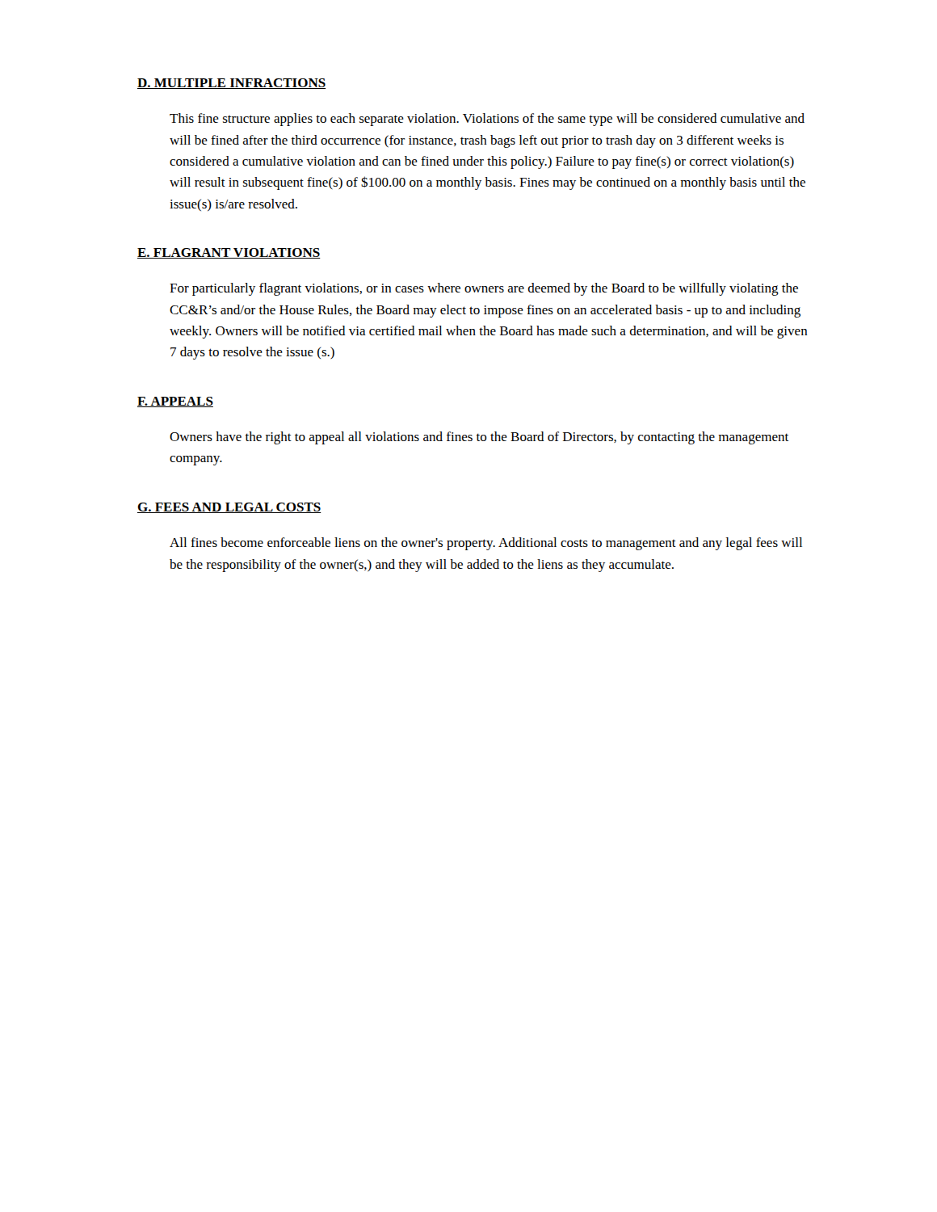D. MULTIPLE INFRACTIONS
This fine structure applies to each separate violation. Violations of the same type will be considered cumulative and will be fined after the third occurrence (for instance, trash bags left out prior to trash day on 3 different weeks is considered a cumulative violation and can be fined under this policy.) Failure to pay fine(s) or correct violation(s) will result in subsequent fine(s) of $100.00 on a monthly basis. Fines may be continued on a monthly basis until the issue(s) is/are resolved.
E. FLAGRANT VIOLATIONS
For particularly flagrant violations, or in cases where owners are deemed by the Board to be willfully violating the CC&R’s and/or the House Rules, the Board may elect to impose fines on an accelerated basis - up to and including weekly. Owners will be notified via certified mail when the Board has made such a determination, and will be given 7 days to resolve the issue (s.)
F. APPEALS
Owners have the right to appeal all violations and fines to the Board of Directors, by contacting the management company.
G. FEES AND LEGAL COSTS
All fines become enforceable liens on the owner's property. Additional costs to management and any legal fees will be the responsibility of the owner(s,) and they will be added to the liens as they accumulate.